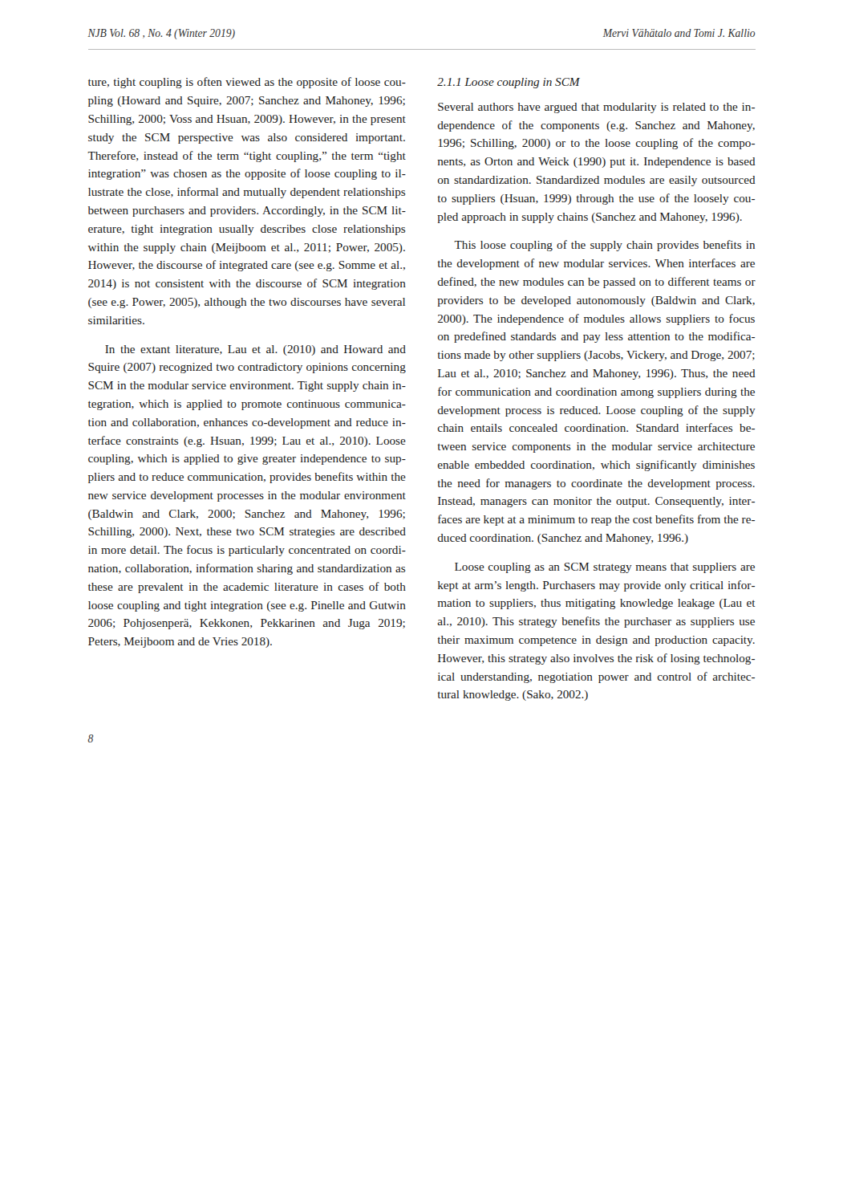NJB Vol. 68 , No. 4 (Winter 2019) Mervi Vähätalo and Tomi J. Kallio
ture, tight coupling is often viewed as the opposite of loose coupling (Howard and Squire, 2007; Sanchez and Mahoney, 1996; Schilling, 2000; Voss and Hsuan, 2009). However, in the present study the SCM perspective was also considered important. Therefore, instead of the term “tight coupling,” the term “tight integration” was chosen as the opposite of loose coupling to illustrate the close, informal and mutually dependent relationships between purchasers and providers. Accordingly, in the SCM literature, tight integration usually describes close relationships within the supply chain (Meijboom et al., 2011; Power, 2005). However, the discourse of integrated care (see e.g. Somme et al., 2014) is not consistent with the discourse of SCM integration (see e.g. Power, 2005), although the two discourses have several similarities.
In the extant literature, Lau et al. (2010) and Howard and Squire (2007) recognized two contradictory opinions concerning SCM in the modular service environment. Tight supply chain integration, which is applied to promote continuous communication and collaboration, enhances co-development and reduce interface constraints (e.g. Hsuan, 1999; Lau et al., 2010). Loose coupling, which is applied to give greater independence to suppliers and to reduce communication, provides benefits within the new service development processes in the modular environment (Baldwin and Clark, 2000; Sanchez and Mahoney, 1996; Schilling, 2000). Next, these two SCM strategies are described in more detail. The focus is particularly concentrated on coordination, collaboration, information sharing and standardization as these are prevalent in the academic literature in cases of both loose coupling and tight integration (see e.g. Pinelle and Gutwin 2006; Pohjosenperä, Kekkonen, Pekkarinen and Juga 2019; Peters, Meijboom and de Vries 2018).
2.1.1 Loose coupling in SCM
Several authors have argued that modularity is related to the independence of the components (e.g. Sanchez and Mahoney, 1996; Schilling, 2000) or to the loose coupling of the components, as Orton and Weick (1990) put it. Independence is based on standardization. Standardized modules are easily outsourced to suppliers (Hsuan, 1999) through the use of the loosely coupled approach in supply chains (Sanchez and Mahoney, 1996).
This loose coupling of the supply chain provides benefits in the development of new modular services. When interfaces are defined, the new modules can be passed on to different teams or providers to be developed autonomously (Baldwin and Clark, 2000). The independence of modules allows suppliers to focus on predefined standards and pay less attention to the modifications made by other suppliers (Jacobs, Vickery, and Droge, 2007; Lau et al., 2010; Sanchez and Mahoney, 1996). Thus, the need for communication and coordination among suppliers during the development process is reduced. Loose coupling of the supply chain entails concealed coordination. Standard interfaces between service components in the modular service architecture enable embedded coordination, which significantly diminishes the need for managers to coordinate the development process. Instead, managers can monitor the output. Consequently, interfaces are kept at a minimum to reap the cost benefits from the reduced coordination. (Sanchez and Mahoney, 1996.)
Loose coupling as an SCM strategy means that suppliers are kept at arm’s length. Purchasers may provide only critical information to suppliers, thus mitigating knowledge leakage (Lau et al., 2010). This strategy benefits the purchaser as suppliers use their maximum competence in design and production capacity. However, this strategy also involves the risk of losing technological understanding, negotiation power and control of architectural knowledge. (Sako, 2002.)
8